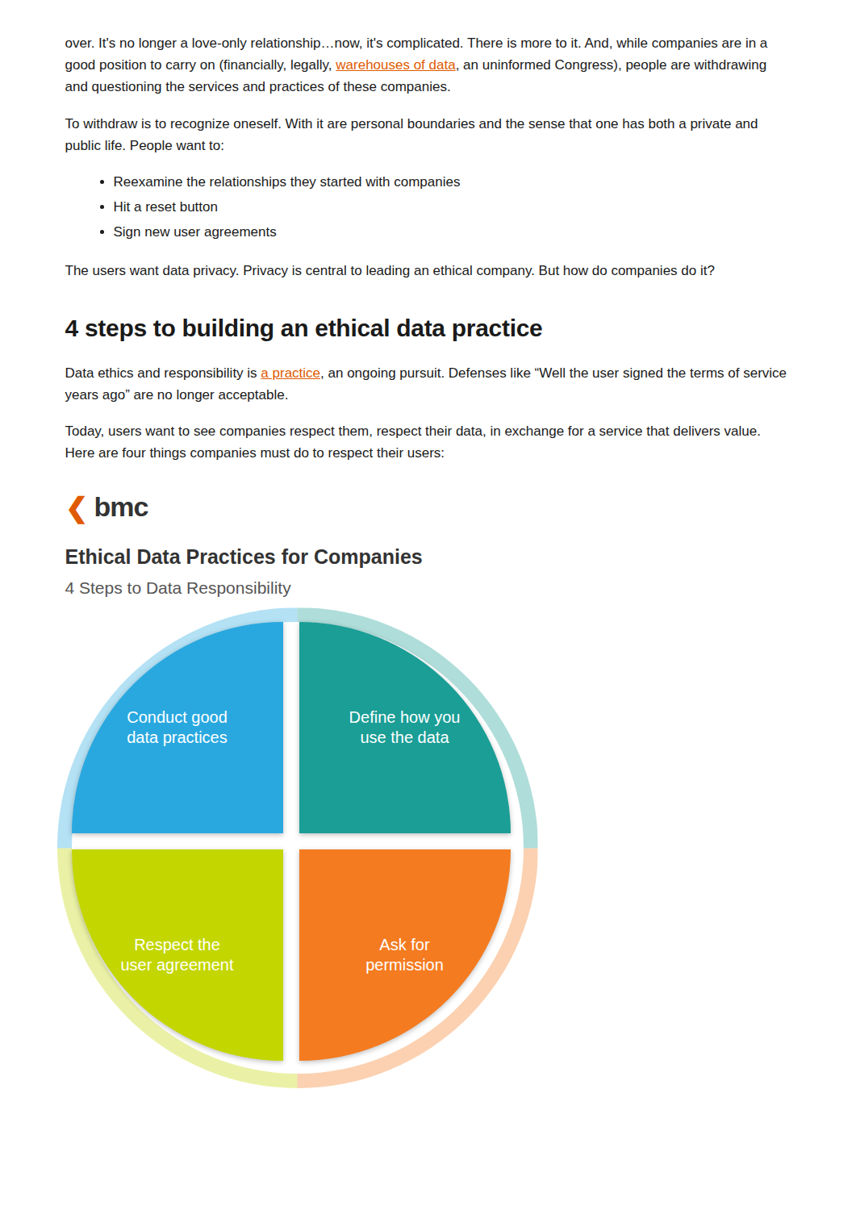over. It's no longer a love-only relationship…now, it's complicated. There is more to it. And, while companies are in a good position to carry on (financially, legally, warehouses of data, an uninformed Congress), people are withdrawing and questioning the services and practices of these companies.
To withdraw is to recognize oneself. With it are personal boundaries and the sense that one has both a private and public life. People want to:
Reexamine the relationships they started with companies
Hit a reset button
Sign new user agreements
The users want data privacy. Privacy is central to leading an ethical company. But how do companies do it?
4 steps to building an ethical data practice
Data ethics and responsibility is a practice, an ongoing pursuit. Defenses like “Well the user signed the terms of service years ago” are no longer acceptable.
Today, users want to see companies respect them, respect their data, in exchange for a service that delivers value. Here are four things companies must do to respect their users:
❮ bmc
Ethical Data Practices for Companies
4 Steps to Data Responsibility
Conduct good
data practices
Define how you
use the data
Respect the
user agreement
Ask for
permission